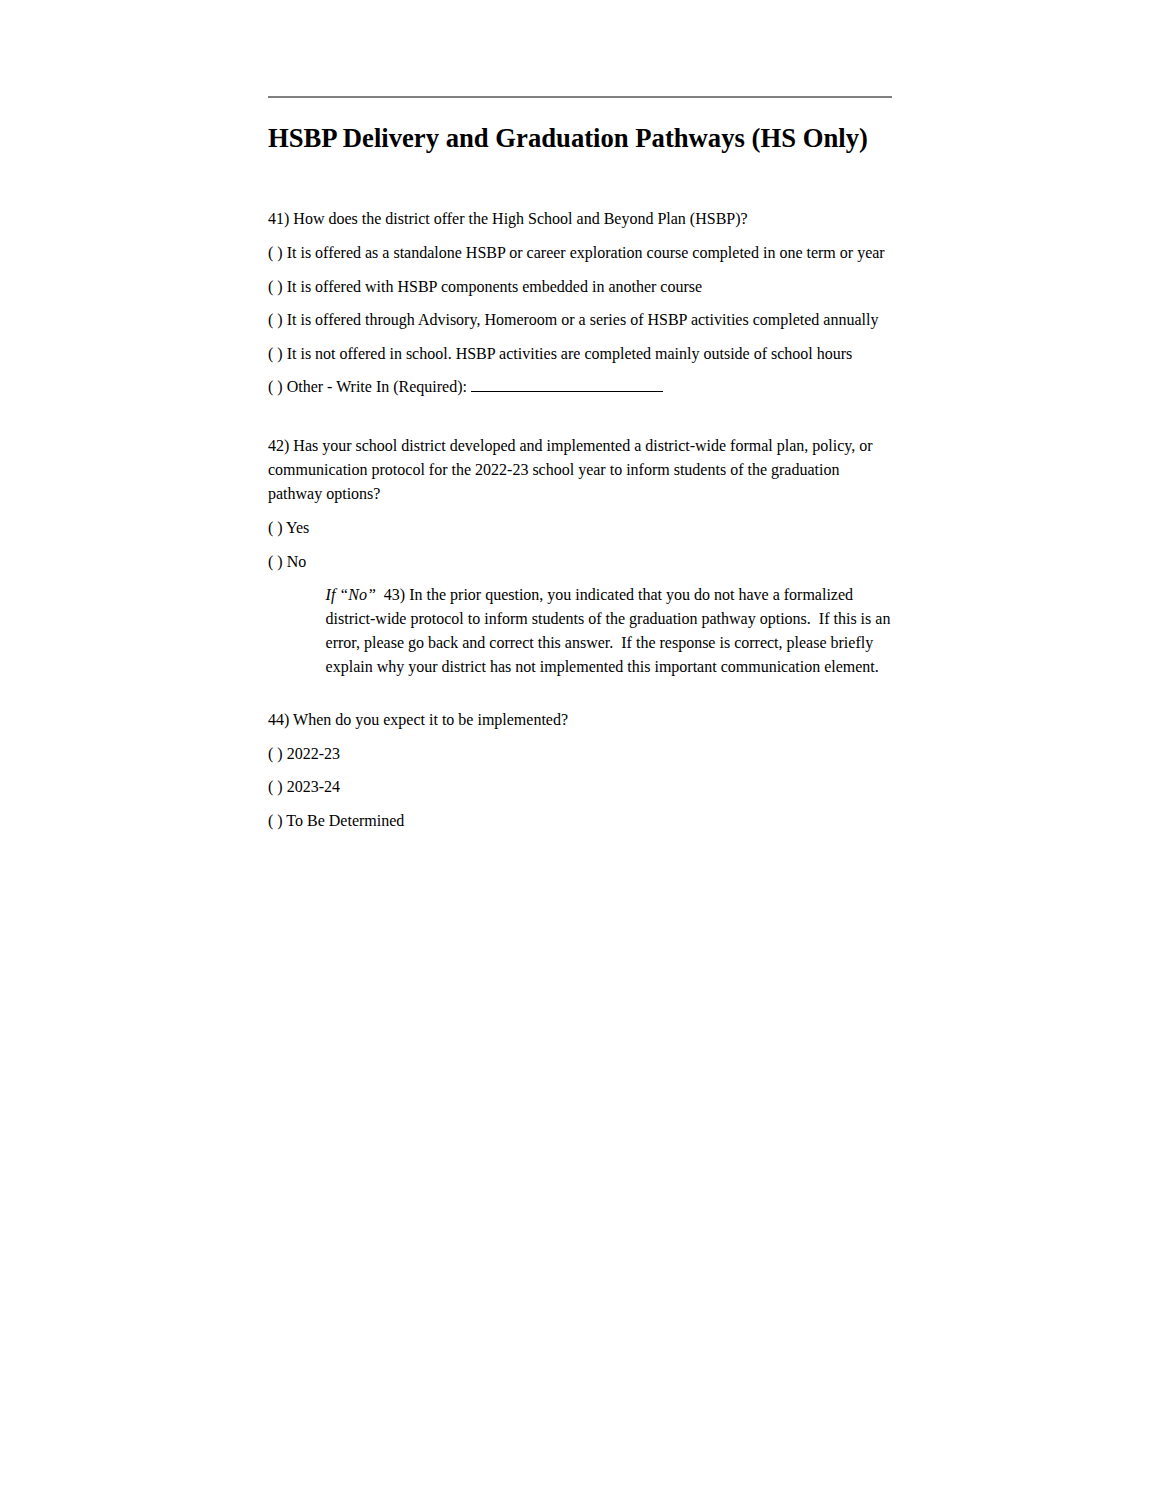HSBP Delivery and Graduation Pathways (HS Only)
41) How does the district offer the High School and Beyond Plan (HSBP)?
( ) It is offered as a standalone HSBP or career exploration course completed in one term or year
( ) It is offered with HSBP components embedded in another course
( ) It is offered through Advisory, Homeroom or a series of HSBP activities completed annually
( ) It is not offered in school. HSBP activities are completed mainly outside of school hours
( ) Other - Write In (Required):
42) Has your school district developed and implemented a district-wide formal plan, policy, or communication protocol for the 2022-23 school year to inform students of the graduation pathway options?
( ) Yes
( ) No
If “No” 43) In the prior question, you indicated that you do not have a formalized district-wide protocol to inform students of the graduation pathway options. If this is an error, please go back and correct this answer. If the response is correct, please briefly explain why your district has not implemented this important communication element.
44) When do you expect it to be implemented?
( ) 2022-23
( ) 2023-24
( ) To Be Determined